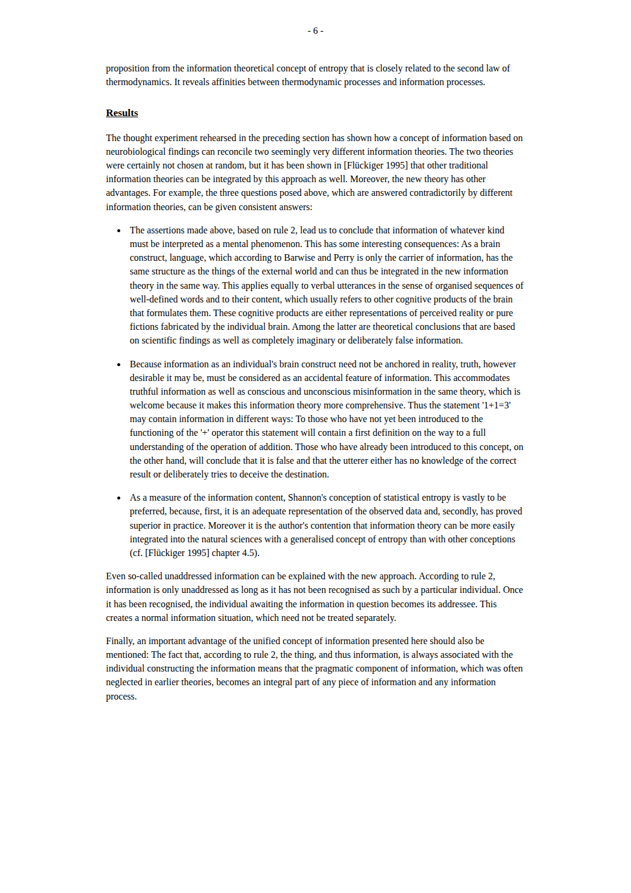- 6 -
proposition from the information theoretical concept of entropy that is closely related to the second law of thermodynamics. It reveals affinities between thermodynamic processes and information processes.
Results
The thought experiment rehearsed in the preceding section has shown how a concept of information based on neurobiological findings can reconcile two seemingly very different information theories. The two theories were certainly not chosen at random, but it has been shown in [Flückiger 1995] that other traditional information theories can be integrated by this approach as well. Moreover, the new theory has other advantages. For example, the three questions posed above, which are answered contradictorily by different information theories, can be given consistent answers:
The assertions made above, based on rule 2, lead us to conclude that information of whatever kind must be interpreted as a mental phenomenon. This has some interesting consequences: As a brain construct, language, which according to Barwise and Perry is only the carrier of information, has the same structure as the things of the external world and can thus be integrated in the new information theory in the same way. This applies equally to verbal utterances in the sense of organised sequences of well-defined words and to their content, which usually refers to other cognitive products of the brain that formulates them. These cognitive products are either representations of perceived reality or pure fictions fabricated by the individual brain. Among the latter are theoretical conclusions that are based on scientific findings as well as completely imaginary or deliberately false information.
Because information as an individual's brain construct need not be anchored in reality, truth, however desirable it may be, must be considered as an accidental feature of information. This accommodates truthful information as well as conscious and unconscious misinformation in the same theory, which is welcome because it makes this information theory more comprehensive. Thus the statement '1+1=3' may contain information in different ways: To those who have not yet been introduced to the functioning of the '+' operator this statement will contain a first definition on the way to a full understanding of the operation of addition. Those who have already been introduced to this concept, on the other hand, will conclude that it is false and that the utterer either has no knowledge of the correct result or deliberately tries to deceive the destination.
As a measure of the information content, Shannon's conception of statistical entropy is vastly to be preferred, because, first, it is an adequate representation of the observed data and, secondly, has proved superior in practice. Moreover it is the author's contention that information theory can be more easily integrated into the natural sciences with a generalised concept of entropy than with other conceptions (cf. [Flückiger 1995] chapter 4.5).
Even so-called unaddressed information can be explained with the new approach. According to rule 2, information is only unaddressed as long as it has not been recognised as such by a particular individual. Once it has been recognised, the individual awaiting the information in question becomes its addressee. This creates a normal information situation, which need not be treated separately.
Finally, an important advantage of the unified concept of information presented here should also be mentioned: The fact that, according to rule 2, the thing, and thus information, is always associated with the individual constructing the information means that the pragmatic component of information, which was often neglected in earlier theories, becomes an integral part of any piece of information and any information process.